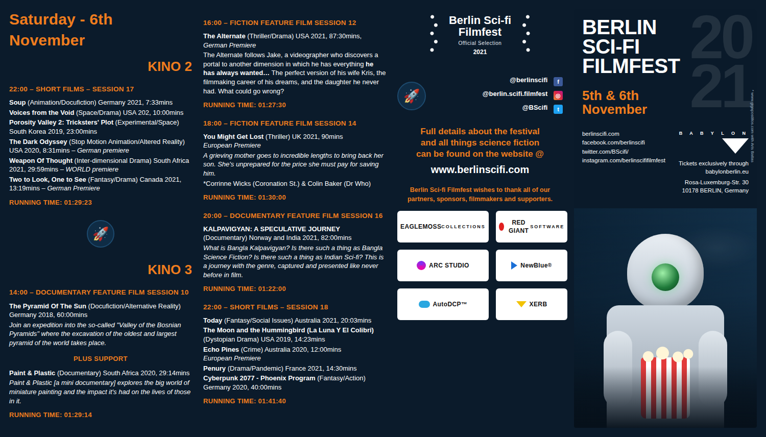Saturday - 6th November
KINO 2
22:00 – SHORT FILMS – SESSION 17
Soup (Animation/Docufiction) Germany 2021, 7:33mins
Voices from the Void (Space/Drama) USA 202, 10:00mins
Porosity Valley 2: Tricksters' Plot (Experimental/Space) South Korea 2019, 23:00mins
The Dark Odyssey (Stop Motion Animation/Altered Reality) USA 2020, 8:31mins – German premiere
Weapon Of Thought (Inter-dimensional Drama) South Africa 2021, 29:59mins – WORLD premiere
Two to Look, One to See (Fantasy/Drama) Canada 2021, 13:19mins – German Premiere
RUNNING TIME: 01:29:23
🚀
KINO 3
14:00 – DOCUMENTARY FEATURE FILM SESSION 10
The Pyramid Of The Sun (Docufiction/Alternative Reality) Germany 2018, 60:00mins
Join an expedition into the so-called "Valley of the Bosnian Pyramids" where the excavation of the oldest and largest pyramid of the world takes place.
PLUS SUPPORT
Paint & Plastic (Documentary) South Africa 2020, 29:14mins
Paint & Plastic [a mini documentary] explores the big world of miniature painting and the impact it's had on the lives of those in it.
RUNNING TIME: 01:29:14
16:00 – FICTION FEATURE FILM SESSION 12
The Alternate (Thriller/Drama) USA 2021, 87:30mins, German Premiere
The Alternate follows Jake, a videographer who discovers a portal to another dimension in which he has everything he has always wanted… The perfect version of his wife Kris, the filmmaking career of his dreams, and the daughter he never had. What could go wrong?
RUNNING TIME: 01:27:30
18:00 – FICTION FEATURE FILM SESSION 14
You Might Get Lost (Thriller) UK 2021, 90mins
European Premiere
A grieving mother goes to incredible lengths to bring back her son. She's unprepared for the price she must pay for saving him.
*Corrinne Wicks (Coronation St.) & Colin Baker (Dr Who)
RUNNING TIME: 01:30:00
20:00 – DOCUMENTARY FEATURE FILM SESSION 16
KALPAVIGYAN: A SPECULATIVE JOURNEY
(Documentary) Norway and India 2021, 82:00mins
What is Bangla Kalpavigyan? Is there such a thing as Bangla Science Fiction? Is there such a thing as Indian Sci-fi? This is a journey with the genre, captured and presented like never before in film.
RUNNING TIME: 01:22:00
22:00 – SHORT FILMS – SESSION 18
Today (Fantasy/Social Issues) Australia 2021, 20:03mins
The Moon and the Hummingbird (La Luna Y El Colibri) (Dystopian Drama) USA 2019, 14:23mins
Echo Pines (Crime) Australia 2020, 12:00mins
European Premiere
Penury (Drama/Pandemic) France 2021, 14:30mins
Cyberpunk 2077 - Phoenix Program (Fantasy/Action) Germany 2020, 40:00mins
RUNNING TIME: 01:41:40
Berlin Sci-fi
Filmfest
Official Selection
2021
🚀
@berlinscifi f
@berlin.scifi.filmfest ◎
@BScifi t
Full details about the festival
and all things science fiction
can be found on the website @
www.berlinscifi.com
Berlin Sci-fi Filmfest wishes to thank all of our
partners, sponsors, filmmakers and supporters.
EAGLEMOSSCOLLECTIONS
RED GIANTSOFTWARE
ARC STUDIO
NewBlue®
AutoDCP™
XERB
20
21
BERLIN SCI-FI FILMFEST
5th & 6th
November
berlinscifi.com
facebook.com/berlinscifi
twitter.com/BScifi/
instagram.com/berlinscififilmfest
B A B Y L O N
Tickets exclusively through
babylonberlin.eu
Rosa-Luxemburg-Str. 30
10178 BERLIN, Germany
* www.gigapostillos.com with Aris Baltas